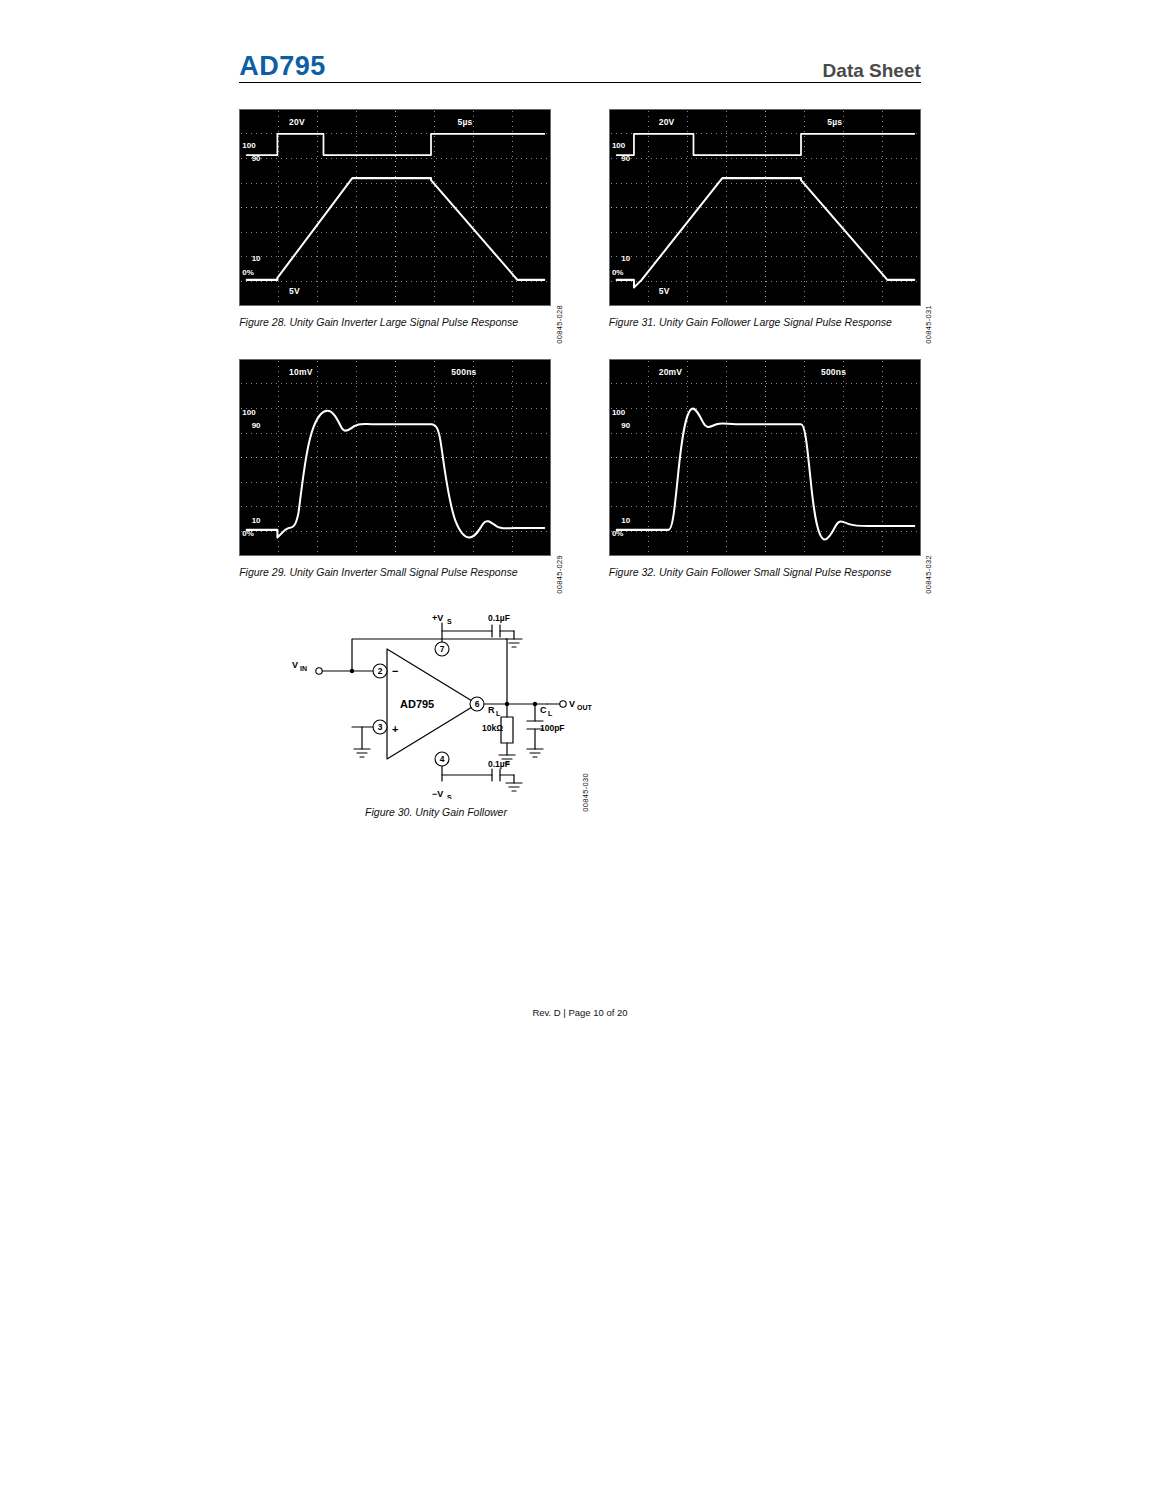AD795
Data Sheet
20V
5µs
5V
100
90
10
0%
00845-028
Figure 28. Unity Gain Inverter Large Signal Pulse Response
20V
5µs
5V
100
90
10
0%
00845-031
Figure 31. Unity Gain Follower Large Signal Pulse Response
10mV
500ns
100
90
10
0%
00845-029
Figure 29. Unity Gain Inverter Small Signal Pulse Response
20mV
500ns
100
90
10
0%
00845-032
Figure 32. Unity Gain Follower Small Signal Pulse Response
2 3 7 4 6 V IN V OUT AD795 − + +V S −V S 0.1µF 0.1µF R L 10kΩ C L 100pF
00845-030
Figure 30. Unity Gain Follower
Rev. D | Page 10 of 20